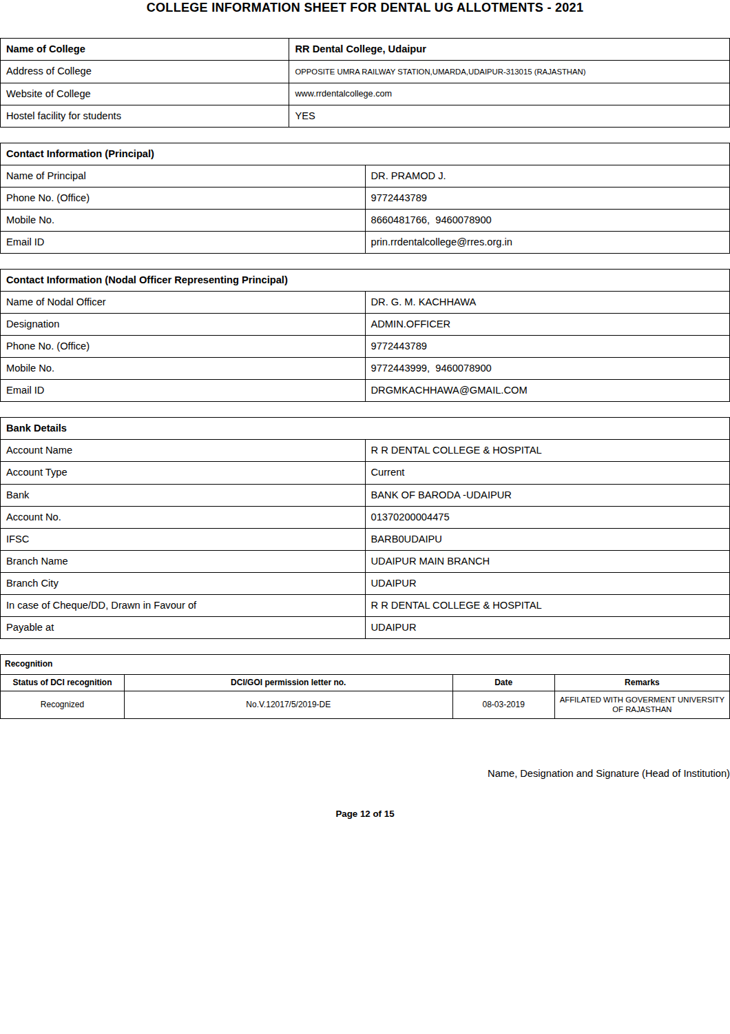COLLEGE INFORMATION SHEET FOR DENTAL UG ALLOTMENTS - 2021
| Name of College | RR Dental College, Udaipur |
| Address of College | OPPOSITE UMRA RAILWAY STATION,UMARDA,UDAIPUR-313015 (RAJASTHAN) |
| Website of College | www.rrdentalcollege.com |
| Hostel facility for students | YES |
| Contact Information (Principal) |
| Name of Principal | DR. PRAMOD J. |
| Phone No. (Office) | 9772443789 |
| Mobile No. | 8660481766, 9460078900 |
| Email ID | prin.rrdentalcollege@rres.org.in |
| Contact Information (Nodal Officer Representing Principal) |
| Name of Nodal Officer | DR. G. M. KACHHAWA |
| Designation | ADMIN.OFFICER |
| Phone No. (Office) | 9772443789 |
| Mobile No. | 9772443999, 9460078900 |
| Email ID | DRGMKACHHAWA@GMAIL.COM |
| Bank Details |
| Account Name | R R DENTAL COLLEGE & HOSPITAL |
| Account Type | Current |
| Bank | BANK OF BARODA -UDAIPUR |
| Account No. | 01370200004475 |
| IFSC | BARB0UDAIPU |
| Branch Name | UDAIPUR MAIN BRANCH |
| Branch City | UDAIPUR |
| In case of Cheque/DD, Drawn in Favour of | R R DENTAL COLLEGE & HOSPITAL |
| Payable at | UDAIPUR |
| Recognition |
| Status of DCI recognition | DCI/GOI permission letter no. | Date | Remarks |
| Recognized | No.V.12017/5/2019-DE | 08-03-2019 | AFFILATED WITH GOVERMENT UNIVERSITY OF RAJASTHAN |
Name, Designation and Signature (Head of Institution)
Page 12 of 15